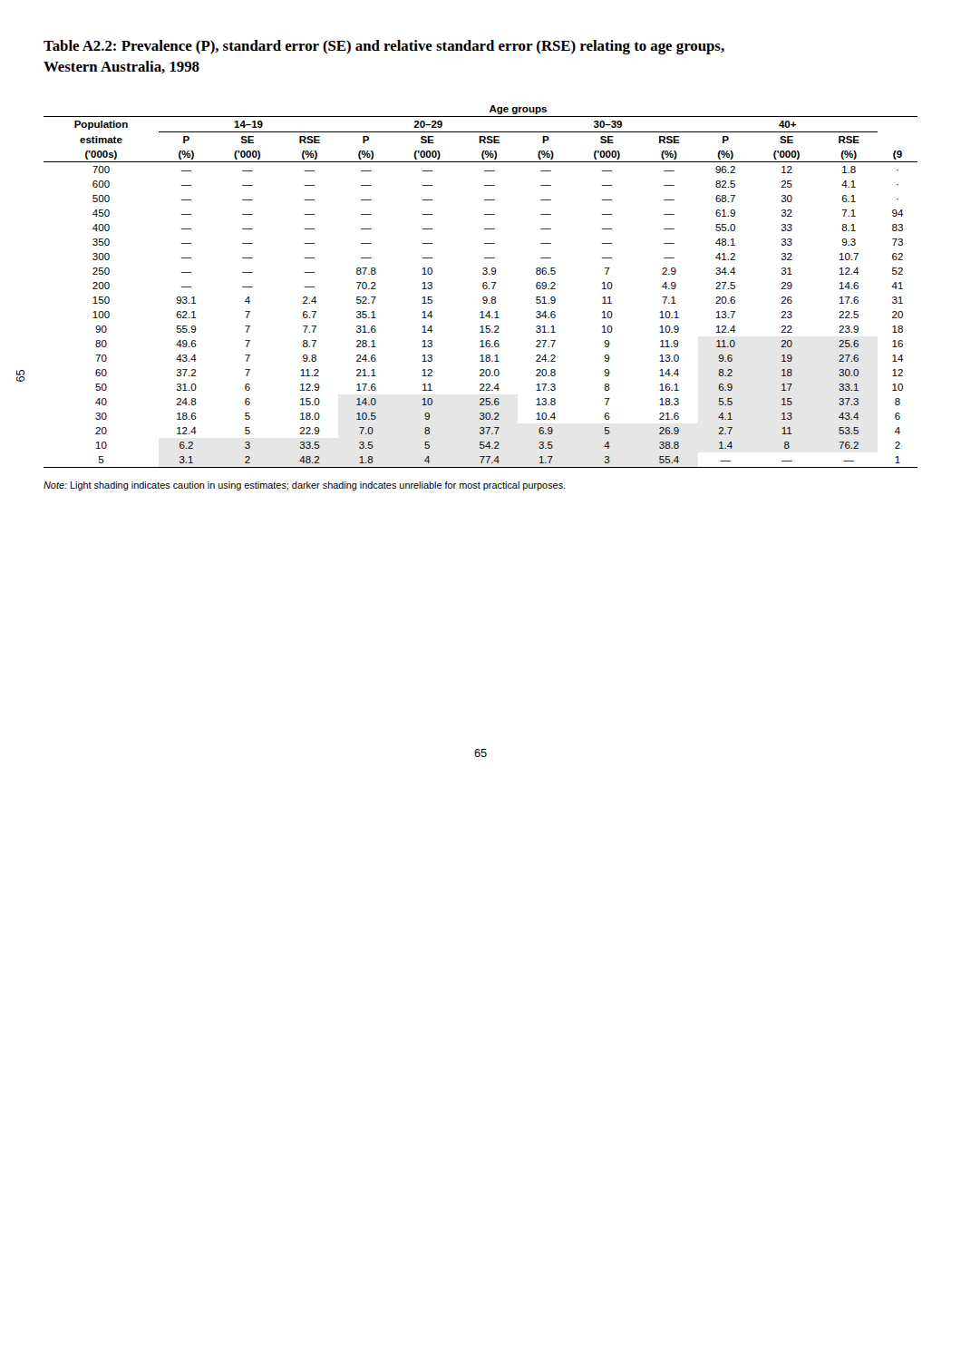65
Table A2.2: Prevalence (P), standard error (SE) and relative standard error (RSE) relating to age groups, Western Australia, 1998
| | Age groups | |
| --- | --- | --- |
| Population | 14–19 | 20–29 | 30–39 | 40+ | |
| estimate | P | SE | RSE | P | SE | RSE | P | SE | RSE | P | SE | RSE | |
| ('000s) | (%) | ('000) | (%) | (%) | ('000) | (%) | (%) | ('000) | (%) | (%) | ('000) | (%) | ( 9 |
| 700 | — | — | — | — | — | — | — | — | — | 96.2 | 12 | 1.8 | · |
| 600 | — | — | — | — | — | — | — | — | — | 82.5 | 25 | 4.1 | · |
| 500 | — | — | — | — | — | — | — | — | — | 68.7 | 30 | 6.1 | · |
| 450 | — | — | — | — | — | — | — | — | — | 61.9 | 32 | 7.1 | 94 |
| 400 | — | — | — | — | — | — | — | — | — | 55.0 | 33 | 8.1 | 83 |
| 350 | — | — | — | — | — | — | — | — | — | 48.1 | 33 | 9.3 | 73 |
| 300 | — | — | — | — | — | — | — | — | — | 41.2 | 32 | 10.7 | 62 |
| 250 | — | — | — | 87.8 | 10 | 3.9 | 86.5 | 7 | 2.9 | 34.4 | 31 | 12.4 | 52 |
| 200 | — | — | — | 70.2 | 13 | 6.7 | 69.2 | 10 | 4.9 | 27.5 | 29 | 14.6 | 41 |
| 150 | 93.1 | 4 | 2.4 | 52.7 | 15 | 9.8 | 51.9 | 11 | 7.1 | 20.6 | 26 | 17.6 | 31 |
| 100 | 62.1 | 7 | 6.7 | 35.1 | 14 | 14.1 | 34.6 | 10 | 10.1 | 13.7 | 23 | 22.5 | 20 |
| 90 | 55.9 | 7 | 7.7 | 31.6 | 14 | 15.2 | 31.1 | 10 | 10.9 | 12.4 | 22 | 23.9 | 18 |
| 80 | 49.6 | 7 | 8.7 | 28.1 | 13 | 16.6 | 27.7 | 9 | 11.9 | 11.0 | 20 | 25.6 | 16 |
| 70 | 43.4 | 7 | 9.8 | 24.6 | 13 | 18.1 | 24.2 | 9 | 13.0 | 9.6 | 19 | 27.6 | 14 |
| 60 | 37.2 | 7 | 11.2 | 21.1 | 12 | 20.0 | 20.8 | 9 | 14.4 | 8.2 | 18 | 30.0 | 12 |
| 50 | 31.0 | 6 | 12.9 | 17.6 | 11 | 22.4 | 17.3 | 8 | 16.1 | 6.9 | 17 | 33.1 | 10 |
| 40 | 24.8 | 6 | 15.0 | 14.0 | 10 | 25.6 | 13.8 | 7 | 18.3 | 5.5 | 15 | 37.3 | 8 |
| 30 | 18.6 | 5 | 18.0 | 10.5 | 9 | 30.2 | 10.4 | 6 | 21.6 | 4.1 | 13 | 43.4 | 6 |
| 20 | 12.4 | 5 | 22.9 | 7.0 | 8 | 37.7 | 6.9 | 5 | 26.9 | 2.7 | 11 | 53.5 | 4 |
| 10 | 6.2 | 3 | 33.5 | 3.5 | 5 | 54.2 | 3.5 | 4 | 38.8 | 1.4 | 8 | 76.2 | 2 |
| 5 | 3.1 | 2 | 48.2 | 1.8 | 4 | 77.4 | 1.7 | 3 | 55.4 | — | — | — | 1 |
Note: Light shading indicates caution in using estimates; darker shading indcates unreliable for most practical purposes.
65